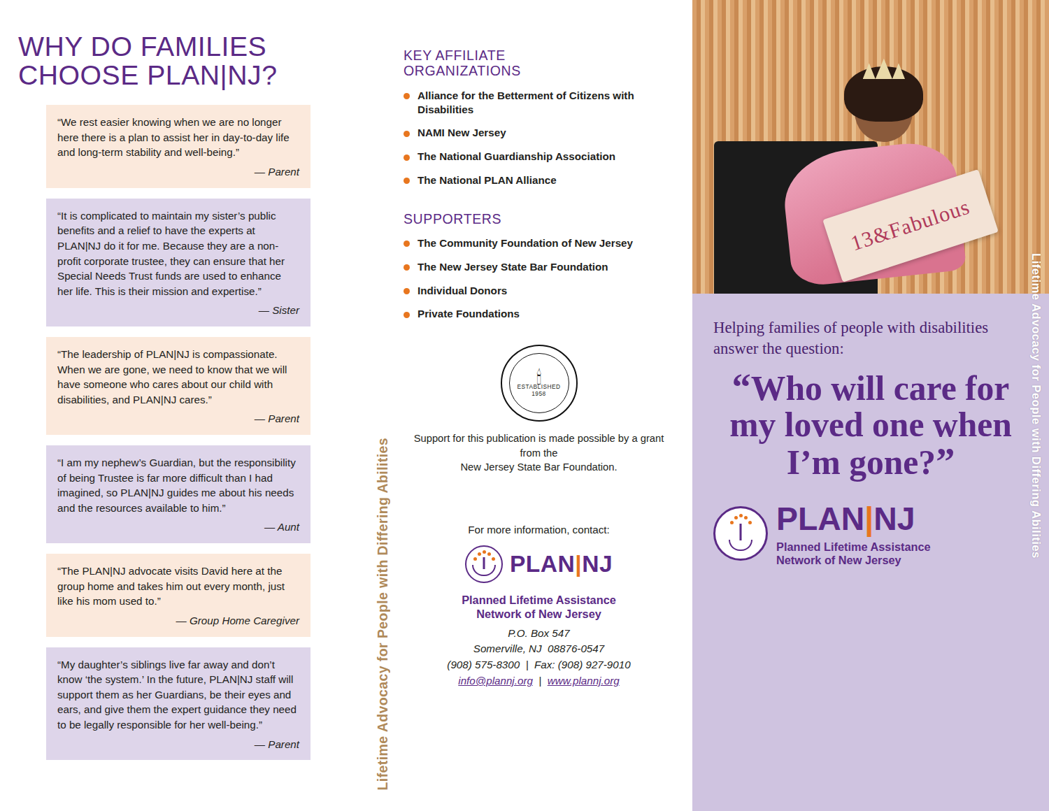Why do families choose PLAN|NJ?
“We rest easier knowing when we are no longer here there is a plan to assist her in day-to-day life and long-term stability and well-being.”
— Parent
“It is complicated to maintain my sister’s public benefits and a relief to have the experts at PLAN|NJ do it for me. Because they are a non-profit corporate trustee, they can ensure that her Special Needs Trust funds are used to enhance her life. This is their mission and expertise.”
— Sister
“The leadership of PLAN|NJ is compassionate. When we are gone, we need to know that we will have someone who cares about our child with disabilities, and PLAN|NJ cares.”
— Parent
“I am my nephew’s Guardian, but the responsibility of being Trustee is far more difficult than I had imagined, so PLAN|NJ guides me about his needs and the resources available to him.”
— Aunt
“The PLAN|NJ advocate visits David here at the group home and takes him out every month, just like his mom used to.”
— Group Home Caregiver
“My daughter’s siblings live far away and don’t know ‘the system.’ In the future, PLAN|NJ staff will support them as her Guardians, be their eyes and ears, and give them the expert guidance they need to be legally responsible for her well-being.”
— Parent
Lifetime Advocacy for People with Differing Abilities
Key Affiliate
Organizations
Alliance for the Betterment of Citizens with Disabilities
NAMI New Jersey
The National Guardianship Association
The National PLAN Alliance
Supporters
The Community Foundation of New Jersey
The New Jersey State Bar Foundation
Individual Donors
Private Foundations
🕯
Established 1958
Support for this publication is made possible by a grant from the
New Jersey State Bar Foundation.
For more information, contact:
PLAN|NJ
Planned Lifetime Assistance
Network of New Jersey
P.O. Box 547
Somerville, NJ 08876-0547
(908) 575-8300 | Fax: (908) 927-9010
info@plannj.org | www.plannj.org
13&Fabulous
Helping families of people with disabilities answer the question:
“Who will care for my loved one when I’m gone?”
PLAN|NJ
Planned Lifetime Assistance
Network of New Jersey
Lifetime Advocacy for People with Differing Abilities